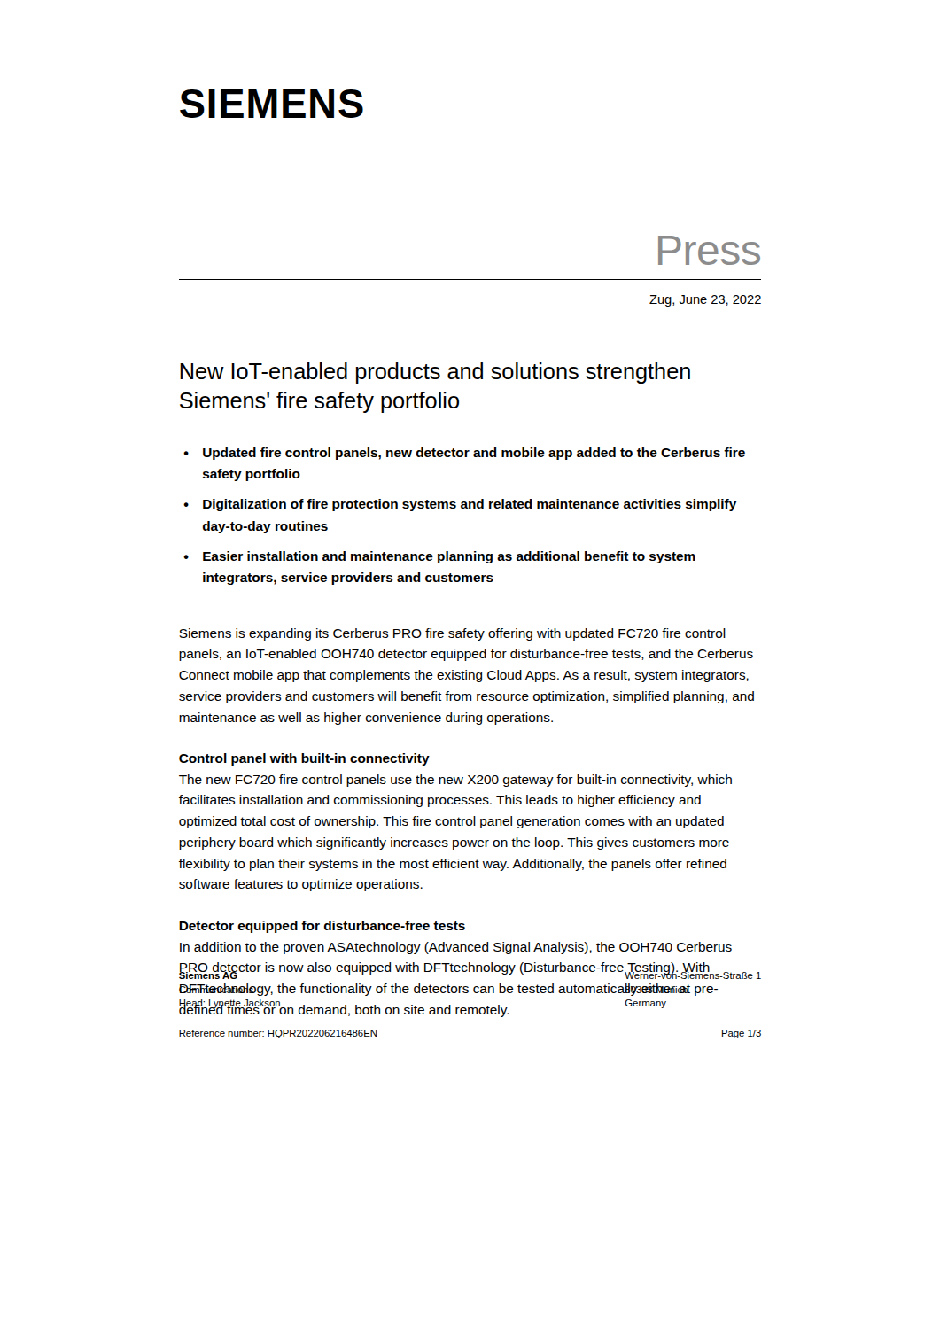SIEMENS
Press
Zug, June 23, 2022
New IoT-enabled products and solutions strengthen Siemens' fire safety portfolio
Updated fire control panels, new detector and mobile app added to the Cerberus fire safety portfolio
Digitalization of fire protection systems and related maintenance activities simplify day-to-day routines
Easier installation and maintenance planning as additional benefit to system integrators, service providers and customers
Siemens is expanding its Cerberus PRO fire safety offering with updated FC720 fire control panels, an IoT-enabled OOH740 detector equipped for disturbance-free tests, and the Cerberus Connect mobile app that complements the existing Cloud Apps. As a result, system integrators, service providers and customers will benefit from resource optimization, simplified planning, and maintenance as well as higher convenience during operations.
Control panel with built-in connectivity
The new FC720 fire control panels use the new X200 gateway for built-in connectivity, which facilitates installation and commissioning processes. This leads to higher efficiency and optimized total cost of ownership. This fire control panel generation comes with an updated periphery board which significantly increases power on the loop. This gives customers more flexibility to plan their systems in the most efficient way. Additionally, the panels offer refined software features to optimize operations.
Detector equipped for disturbance-free tests
In addition to the proven ASAtechnology (Advanced Signal Analysis), the OOH740 Cerberus PRO detector is now also equipped with DFTtechnology (Disturbance-free Testing). With DFTtechnology, the functionality of the detectors can be tested automatically either at pre-defined times or on demand, both on site and remotely.
Siemens AG
Communications
Head: Lynette Jackson
Werner-von-Siemens-Straße 1
80333 Munich
Germany
Reference number: HQPR202206216486EN
Page 1/3